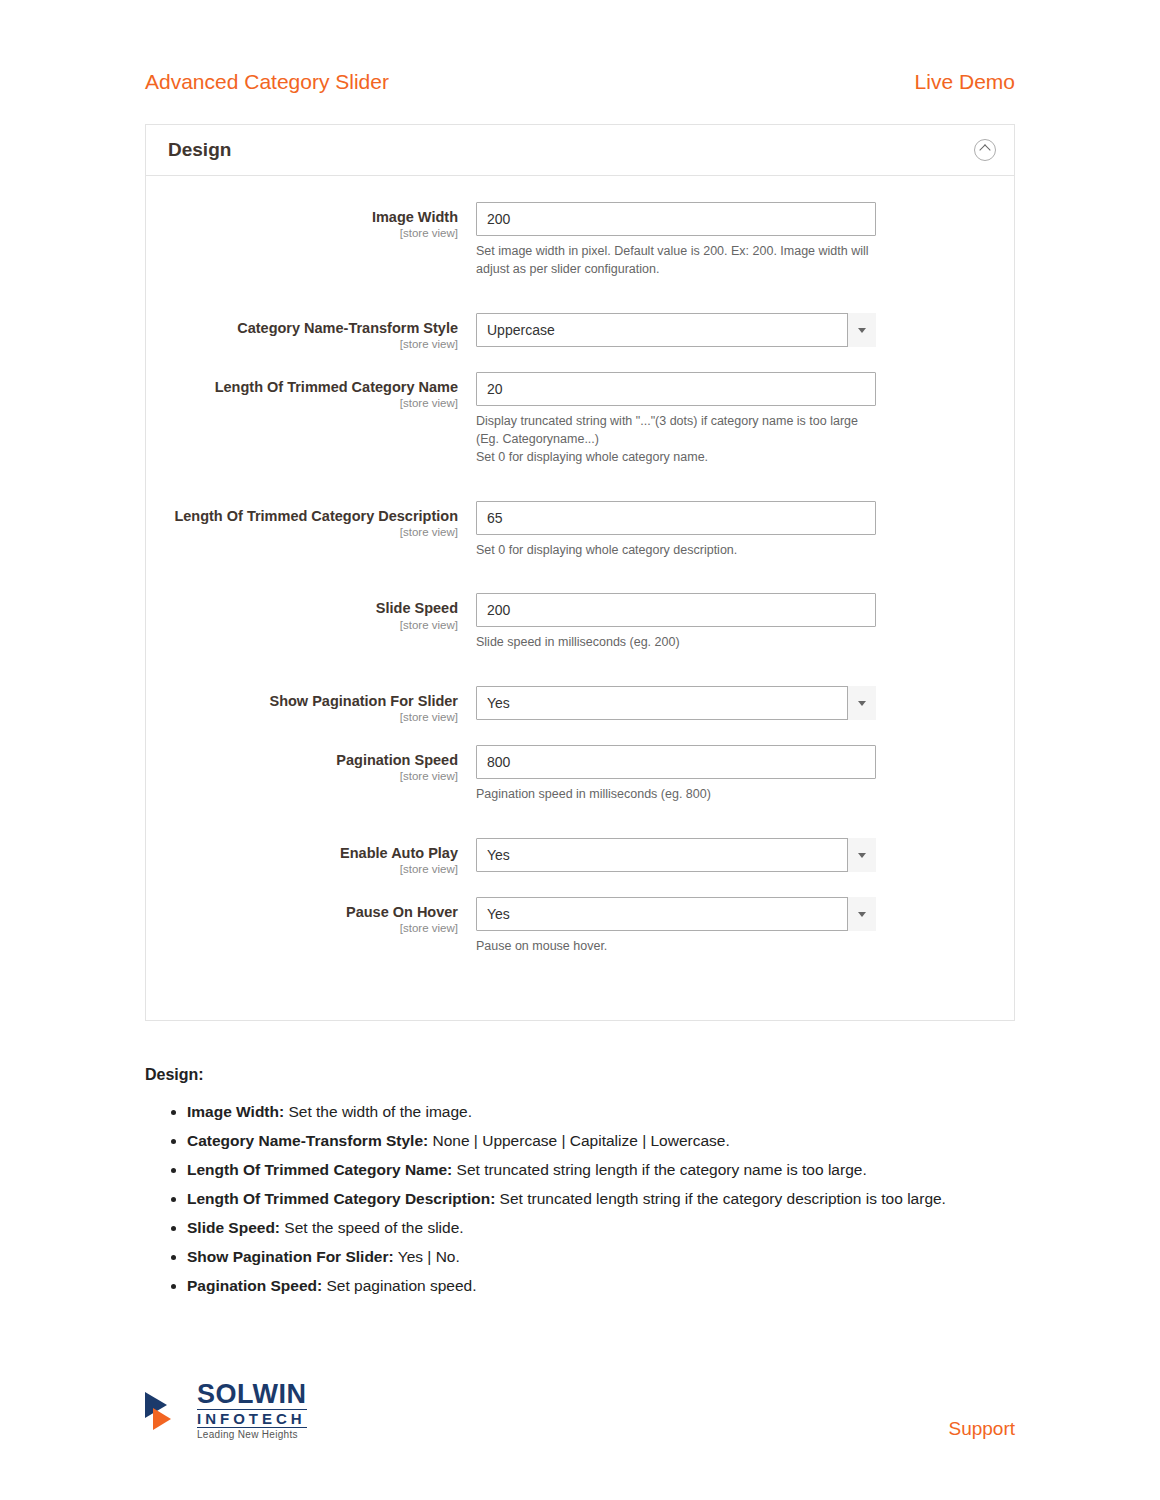Advanced Category Slider
Live Demo
Design
Image Width [store view]
Set image width in pixel. Default value is 200. Ex: 200. Image width will adjust as per slider configuration.
Category Name-Transform Style [store view]
Uppercase None Capitalize Lowercase
Length Of Trimmed Category Name [store view]
Display truncated string with "..."(3 dots) if category name is too large (Eg. Categoryname...)
Set 0 for displaying whole category name.
Length Of Trimmed Category Description [store view]
Set 0 for displaying whole category description.
Slide Speed [store view]
Slide speed in milliseconds (eg. 200)
Show Pagination For Slider [store view]
Yes No
Pagination Speed [store view]
Pagination speed in milliseconds (eg. 800)
Enable Auto Play [store view]
Yes No
Pause On Hover [store view]
Yes No
Pause on mouse hover.
Design:
Image Width: Set the width of the image.
Category Name-Transform Style: None | Uppercase | Capitalize | Lowercase.
Length Of Trimmed Category Name: Set truncated string length if the category name is too large.
Length Of Trimmed Category Description: Set truncated length string if the category description is too large.
Slide Speed: Set the speed of the slide.
Show Pagination For Slider: Yes | No.
Pagination Speed: Set pagination speed.
SOLWIN INFOTECH Leading New Heights
Support